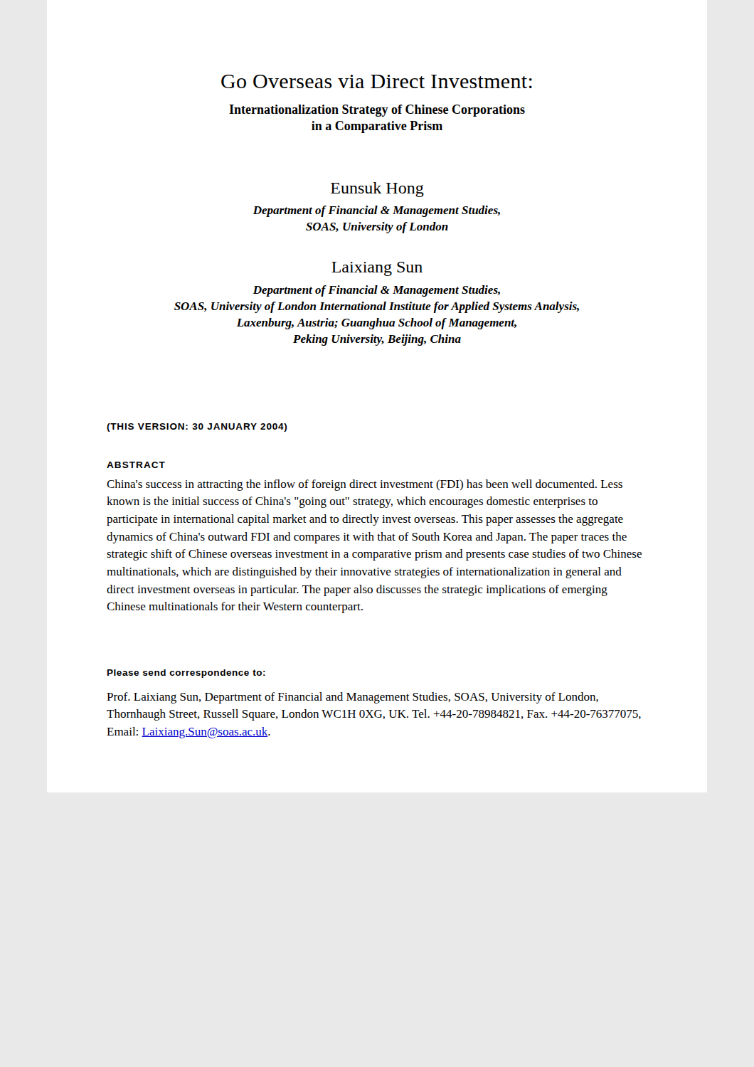Go Overseas via Direct Investment:
Internationalization Strategy of Chinese Corporations
in a Comparative Prism
Eunsuk Hong
Department of Financial & Management Studies,
SOAS, University of London
Laixiang Sun
Department of Financial & Management Studies,
SOAS, University of London International Institute for Applied Systems Analysis,
Laxenburg, Austria; Guanghua School of Management,
Peking University, Beijing, China
(THIS VERSION: 30 JANUARY 2004)
ABSTRACT
China's success in attracting the inflow of foreign direct investment (FDI) has been well documented. Less known is the initial success of China's "going out" strategy, which encourages domestic enterprises to participate in international capital market and to directly invest overseas. This paper assesses the aggregate dynamics of China's outward FDI and compares it with that of South Korea and Japan. The paper traces the strategic shift of Chinese overseas investment in a comparative prism and presents case studies of two Chinese multinationals, which are distinguished by their innovative strategies of internationalization in general and direct investment overseas in particular. The paper also discusses the strategic implications of emerging Chinese multinationals for their Western counterpart.
Please send correspondence to:
Prof. Laixiang Sun, Department of Financial and Management Studies, SOAS, University of London, Thornhaugh Street, Russell Square, London WC1H 0XG, UK. Tel. +44-20-78984821, Fax. +44-20-76377075, Email: Laixiang.Sun@soas.ac.uk.